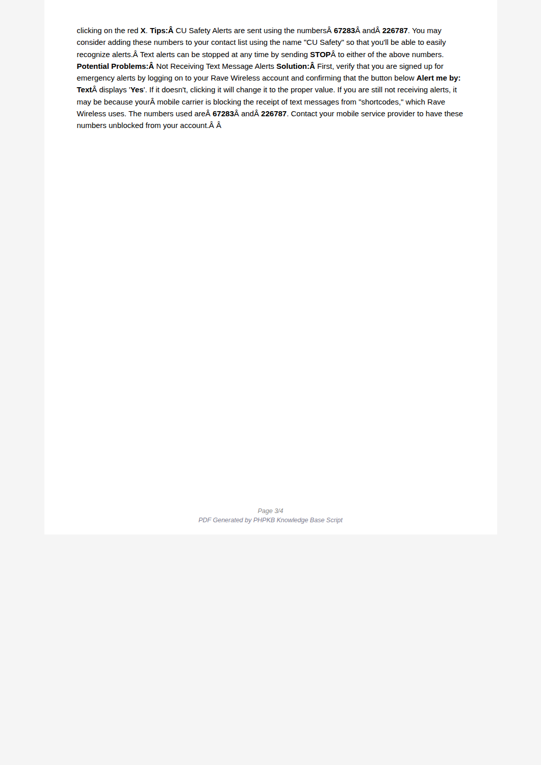clicking on the red X. Tips:Â CU Safety Alerts are sent using the numbersÂ 67283 Â andÂ 226787. You may consider adding these numbers to your contact list using the name "CU Safety" so that you'll be able to easily recognize alerts.Â Text alerts can be stopped at any time by sending STOPÂ to either of the above numbers. Potential Problems:Â Not Receiving Text Message Alerts Solution:Â First, verify that you are signed up for emergency alerts by logging on to your Rave Wireless account and confirming that the button below Alert me by: Text Â displays 'Yes'. If it doesn't, clicking it will change it to the proper value. If you are still not receiving alerts, it may be because yourÂ mobile carrier is blocking the receipt of text messages from "shortcodes," which Rave Wireless uses. The numbers used areÂ 67283 Â andÂ 226787. Contact your mobile service provider to have these numbers unblocked from your account.Â Â
Page 3/4
PDF Generated by PHPKB Knowledge Base Script